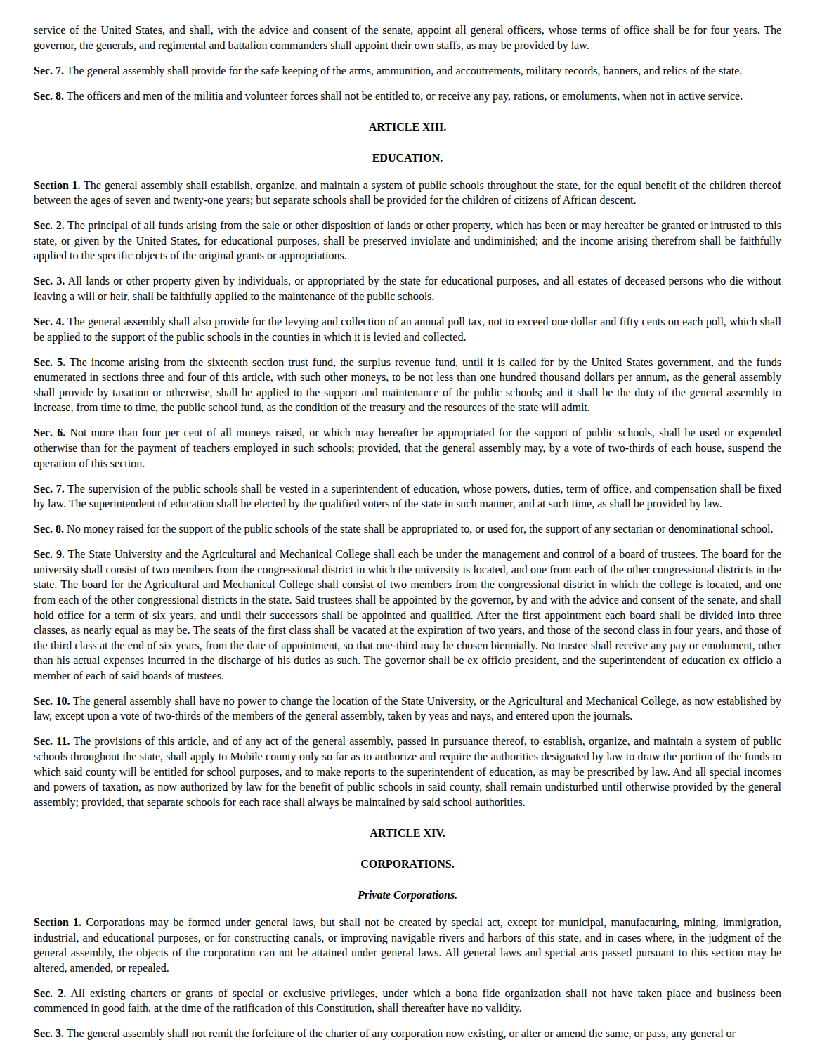service of the United States, and shall, with the advice and consent of the senate, appoint all general officers, whose terms of office shall be for four years. The governor, the generals, and regimental and battalion commanders shall appoint their own staffs, as may be provided by law.
Sec. 7. The general assembly shall provide for the safe keeping of the arms, ammunition, and accoutrements, military records, banners, and relics of the state.
Sec. 8. The officers and men of the militia and volunteer forces shall not be entitled to, or receive any pay, rations, or emoluments, when not in active service.
ARTICLE XIII.
EDUCATION.
Section 1. The general assembly shall establish, organize, and maintain a system of public schools throughout the state, for the equal benefit of the children thereof between the ages of seven and twenty-one years; but separate schools shall be provided for the children of citizens of African descent.
Sec. 2. The principal of all funds arising from the sale or other disposition of lands or other property, which has been or may hereafter be granted or intrusted to this state, or given by the United States, for educational purposes, shall be preserved inviolate and undiminished; and the income arising therefrom shall be faithfully applied to the specific objects of the original grants or appropriations.
Sec. 3. All lands or other property given by individuals, or appropriated by the state for educational purposes, and all estates of deceased persons who die without leaving a will or heir, shall be faithfully applied to the maintenance of the public schools.
Sec. 4. The general assembly shall also provide for the levying and collection of an annual poll tax, not to exceed one dollar and fifty cents on each poll, which shall be applied to the support of the public schools in the counties in which it is levied and collected.
Sec. 5. The income arising from the sixteenth section trust fund, the surplus revenue fund, until it is called for by the United States government, and the funds enumerated in sections three and four of this article, with such other moneys, to be not less than one hundred thousand dollars per annum, as the general assembly shall provide by taxation or otherwise, shall be applied to the support and maintenance of the public schools; and it shall be the duty of the general assembly to increase, from time to time, the public school fund, as the condition of the treasury and the resources of the state will admit.
Sec. 6. Not more than four per cent of all moneys raised, or which may hereafter be appropriated for the support of public schools, shall be used or expended otherwise than for the payment of teachers employed in such schools; provided, that the general assembly may, by a vote of two-thirds of each house, suspend the operation of this section.
Sec. 7. The supervision of the public schools shall be vested in a superintendent of education, whose powers, duties, term of office, and compensation shall be fixed by law. The superintendent of education shall be elected by the qualified voters of the state in such manner, and at such time, as shall be provided by law.
Sec. 8. No money raised for the support of the public schools of the state shall be appropriated to, or used for, the support of any sectarian or denominational school.
Sec. 9. The State University and the Agricultural and Mechanical College shall each be under the management and control of a board of trustees. The board for the university shall consist of two members from the congressional district in which the university is located, and one from each of the other congressional districts in the state. The board for the Agricultural and Mechanical College shall consist of two members from the congressional district in which the college is located, and one from each of the other congressional districts in the state. Said trustees shall be appointed by the governor, by and with the advice and consent of the senate, and shall hold office for a term of six years, and until their successors shall be appointed and qualified. After the first appointment each board shall be divided into three classes, as nearly equal as may be. The seats of the first class shall be vacated at the expiration of two years, and those of the second class in four years, and those of the third class at the end of six years, from the date of appointment, so that one-third may be chosen biennially. No trustee shall receive any pay or emolument, other than his actual expenses incurred in the discharge of his duties as such. The governor shall be ex officio president, and the superintendent of education ex officio a member of each of said boards of trustees.
Sec. 10. The general assembly shall have no power to change the location of the State University, or the Agricultural and Mechanical College, as now established by law, except upon a vote of two-thirds of the members of the general assembly, taken by yeas and nays, and entered upon the journals.
Sec. 11. The provisions of this article, and of any act of the general assembly, passed in pursuance thereof, to establish, organize, and maintain a system of public schools throughout the state, shall apply to Mobile county only so far as to authorize and require the authorities designated by law to draw the portion of the funds to which said county will be entitled for school purposes, and to make reports to the superintendent of education, as may be prescribed by law. And all special incomes and powers of taxation, as now authorized by law for the benefit of public schools in said county, shall remain undisturbed until otherwise provided by the general assembly; provided, that separate schools for each race shall always be maintained by said school authorities.
ARTICLE XIV.
CORPORATIONS.
Private Corporations.
Section 1. Corporations may be formed under general laws, but shall not be created by special act, except for municipal, manufacturing, mining, immigration, industrial, and educational purposes, or for constructing canals, or improving navigable rivers and harbors of this state, and in cases where, in the judgment of the general assembly, the objects of the corporation can not be attained under general laws. All general laws and special acts passed pursuant to this section may be altered, amended, or repealed.
Sec. 2. All existing charters or grants of special or exclusive privileges, under which a bona fide organization shall not have taken place and business been commenced in good faith, at the time of the ratification of this Constitution, shall thereafter have no validity.
Sec. 3. The general assembly shall not remit the forfeiture of the charter of any corporation now existing, or alter or amend the same, or pass, any general or